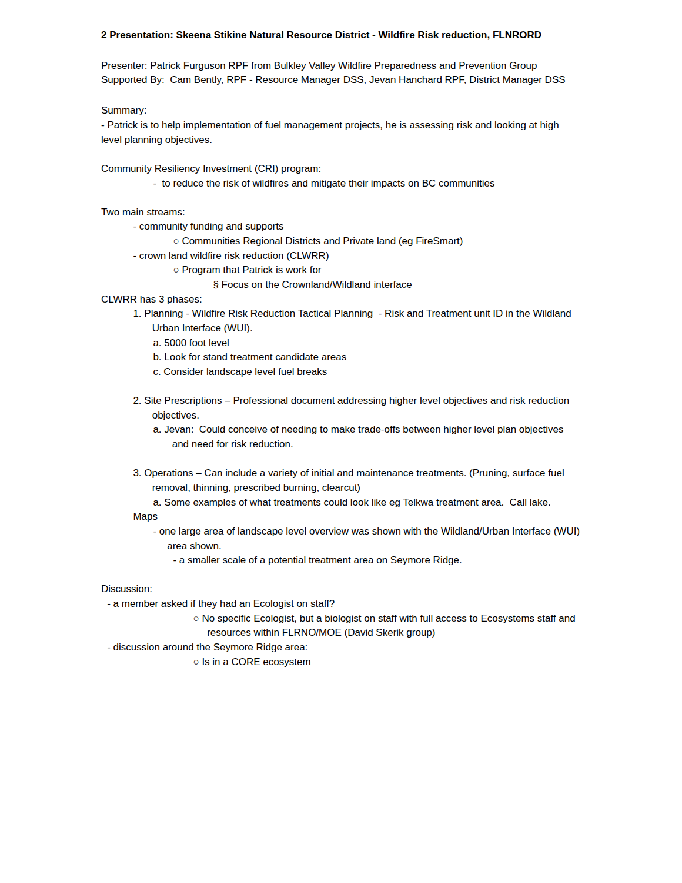2 Presentation: Skeena Stikine Natural Resource District - Wildfire Risk reduction, FLNRORD
Presenter: Patrick Furguson RPF from Bulkley Valley Wildfire Preparedness and Prevention Group Supported By: Cam Bently, RPF - Resource Manager DSS, Jevan Hanchard RPF, District Manager DSS
Summary:
- Patrick is to help implementation of fuel management projects, he is assessing risk and looking at high level planning objectives.
Community Resiliency Investment (CRI) program:
- to reduce the risk of wildfires and mitigate their impacts on BC communities
Two main streams:
- community funding and supports
○ Communities Regional Districts and Private land (eg FireSmart)
- crown land wildfire risk reduction (CLWRR)
○ Program that Patrick is work for
§ Focus on the Crownland/Wildland interface
CLWRR has 3 phases:
1. Planning - Wildfire Risk Reduction Tactical Planning - Risk and Treatment unit ID in the Wildland Urban Interface (WUI).
a. 5000 foot level
b. Look for stand treatment candidate areas
c. Consider landscape level fuel breaks
2. Site Prescriptions – Professional document addressing higher level objectives and risk reduction objectives.
a. Jevan: Could conceive of needing to make trade-offs between higher level plan objectives and need for risk reduction.
3. Operations – Can include a variety of initial and maintenance treatments. (Pruning, surface fuel removal, thinning, prescribed burning, clearcut)
a. Some examples of what treatments could look like eg Telkwa treatment area. Call lake.
Maps
- one large area of landscape level overview was shown with the Wildland/Urban Interface (WUI) area shown.
- a smaller scale of a potential treatment area on Seymore Ridge.
Discussion:
- a member asked if they had an Ecologist on staff?
○ No specific Ecologist, but a biologist on staff with full access to Ecosystems staff and resources within FLRNO/MOE (David Skerik group)
- discussion around the Seymore Ridge area:
○ Is in a CORE ecosystem